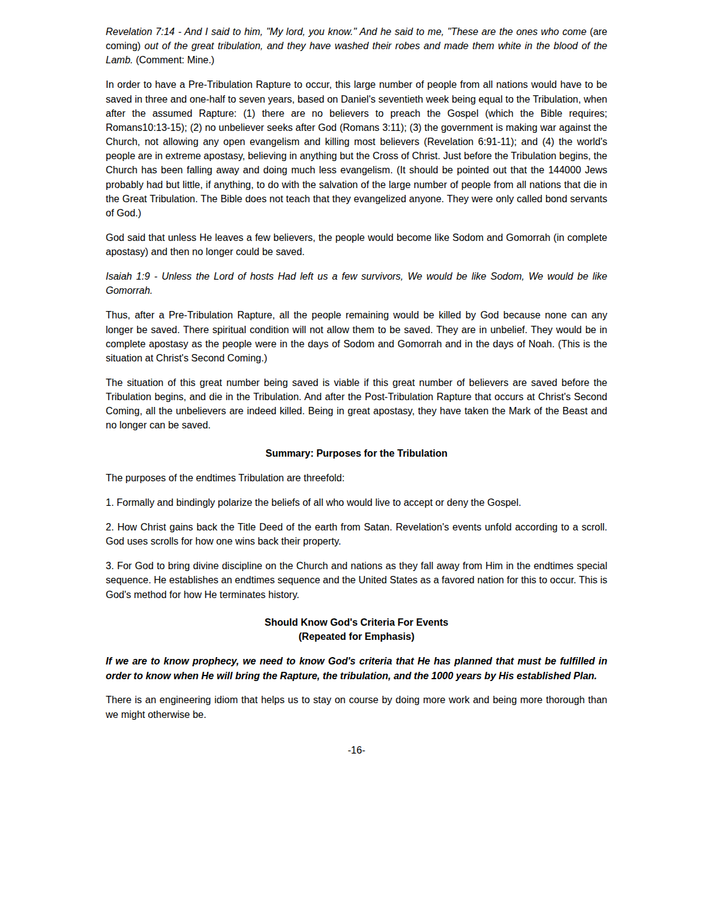Revelation 7:14 - And I said to him, "My lord, you know." And he said to me, "These are the ones who come (are coming) out of the great tribulation, and they have washed their robes and made them white in the blood of the Lamb. (Comment: Mine.)
In order to have a Pre-Tribulation Rapture to occur, this large number of people from all nations would have to be saved in three and one-half to seven years, based on Daniel's seventieth week being equal to the Tribulation, when after the assumed Rapture: (1) there are no believers to preach the Gospel (which the Bible requires; Romans10:13-15); (2) no unbeliever seeks after God (Romans 3:11); (3) the government is making war against the Church, not allowing any open evangelism and killing most believers (Revelation 6:91-11); and (4) the world's people are in extreme apostasy, believing in anything but the Cross of Christ. Just before the Tribulation begins, the Church has been falling away and doing much less evangelism. (It should be pointed out that the 144000 Jews probably had but little, if anything, to do with the salvation of the large number of people from all nations that die in the Great Tribulation. The Bible does not teach that they evangelized anyone. They were only called bond servants of God.)
God said that unless He leaves a few believers, the people would become like Sodom and Gomorrah (in complete apostasy) and then no longer could be saved.
Isaiah 1:9 - Unless the Lord of hosts Had left us a few survivors, We would be like Sodom, We would be like Gomorrah.
Thus, after a Pre-Tribulation Rapture, all the people remaining would be killed by God because none can any longer be saved. There spiritual condition will not allow them to be saved. They are in unbelief. They would be in complete apostasy as the people were in the days of Sodom and Gomorrah and in the days of Noah. (This is the situation at Christ's Second Coming.)
The situation of this great number being saved is viable if this great number of believers are saved before the Tribulation begins, and die in the Tribulation. And after the Post-Tribulation Rapture that occurs at Christ's Second Coming, all the unbelievers are indeed killed. Being in great apostasy, they have taken the Mark of the Beast and no longer can be saved.
Summary: Purposes for the Tribulation
The purposes of the endtimes Tribulation are threefold:
1. Formally and bindingly polarize the beliefs of all who would live to accept or deny the Gospel.
2. How Christ gains back the Title Deed of the earth from Satan. Revelation's events unfold according to a scroll. God uses scrolls for how one wins back their property.
3. For God to bring divine discipline on the Church and nations as they fall away from Him in the endtimes special sequence. He establishes an endtimes sequence and the United States as a favored nation for this to occur. This is God's method for how He terminates history.
Should Know God's Criteria For Events(Repeated for Emphasis)
If we are to know prophecy, we need to know God's criteria that He has planned that must be fulfilled in order to know when He will bring the Rapture, the tribulation, and the 1000 years by His established Plan.
There is an engineering idiom that helps us to stay on course by doing more work and being more thorough than we might otherwise be.
-16-